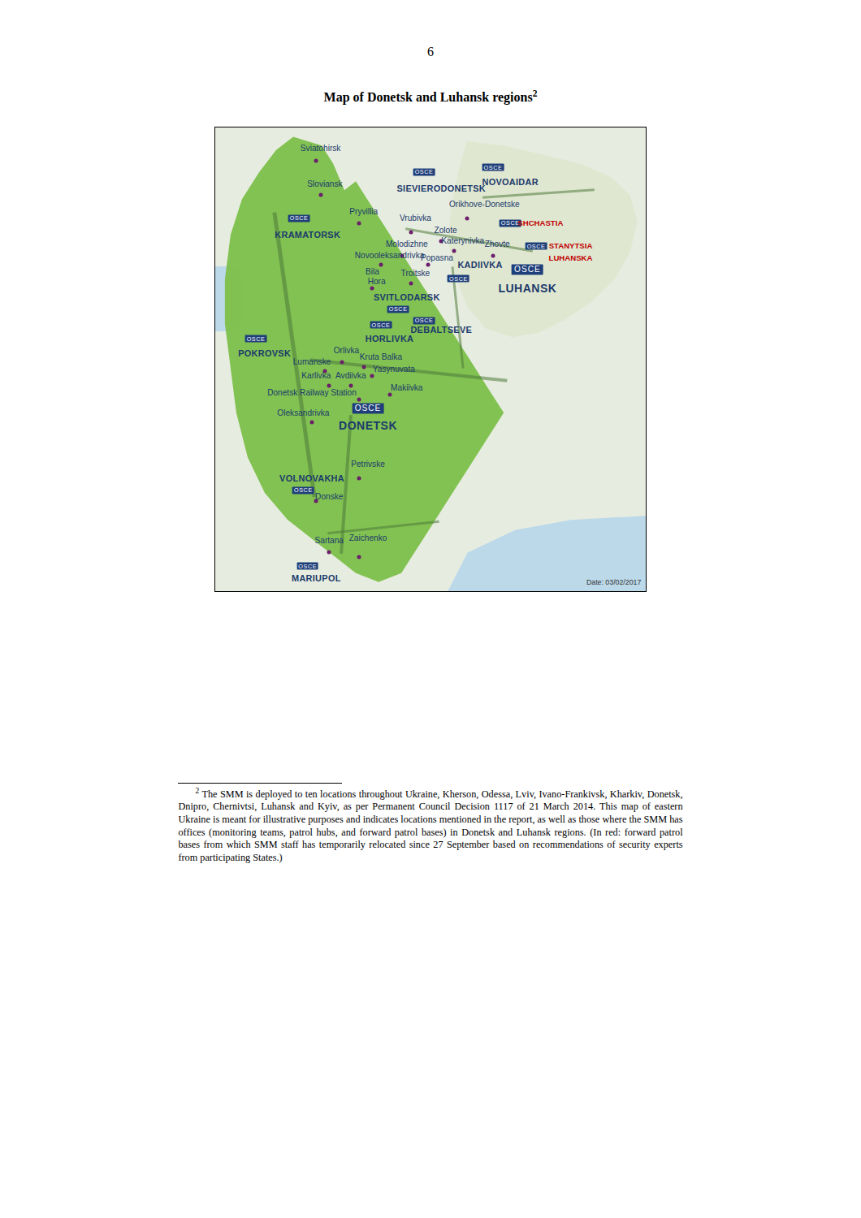6
Map of Donetsk and Luhansk regions2
Sviatohirsk Sloviansk OSCE KRAMATORSK Pryvillia OSCE SIEVIERODONETSK OSCE NOVOAIDAR Orikhove-Donetske Vrubivka OSCE SHCHASTIA Zolote Molodizhne Katerynivka Zhovte OSCE STANYTSIA LUHANSKA Novooleksandrivka Popasna KADIIVKA OSCE Bila Hora Troitske OSCE LUHANSK SVITLODARSK OSCE OSCE DEBALTSEVE OSCE HORLIVKA OSCE POKROVSK Orlivka Kruta Balka Lumanske Yasynuvata Karlivka Avdiivka Donetsk Railway Station Makiivka OSCE DONETSK Oleksandrivka Petrivske VOLNOVAKHA OSCE Donske Sartana Zaichenko OSCE MARIUPOL Date: 03/02/2017
2 The SMM is deployed to ten locations throughout Ukraine, Kherson, Odessa, Lviv, Ivano-Frankivsk, Kharkiv, Donetsk, Dnipro, Chernivtsi, Luhansk and Kyiv, as per Permanent Council Decision 1117 of 21 March 2014. This map of eastern Ukraine is meant for illustrative purposes and indicates locations mentioned in the report, as well as those where the SMM has offices (monitoring teams, patrol hubs, and forward patrol bases) in Donetsk and Luhansk regions. (In red: forward patrol bases from which SMM staff has temporarily relocated since 27 September based on recommendations of security experts from participating States.)